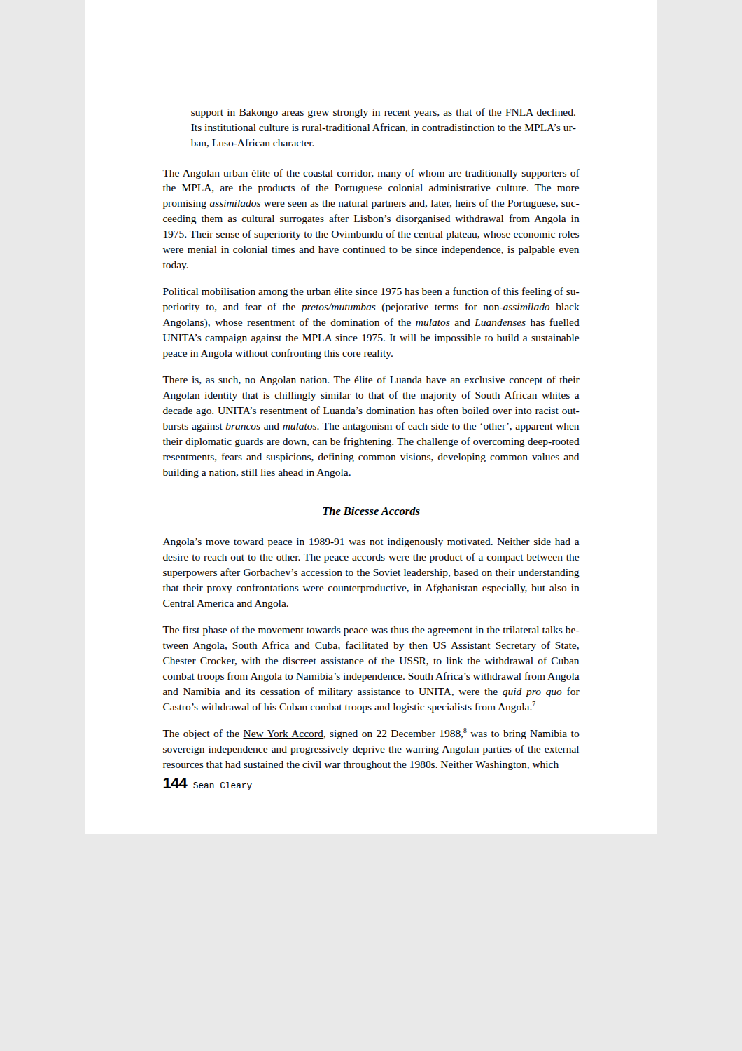support in Bakongo areas grew strongly in recent years, as that of the FNLA declined. Its institutional culture is rural-traditional African, in contradistinction to the MPLA’s urban, Luso-African character.
The Angolan urban élite of the coastal corridor, many of whom are traditionally supporters of the MPLA, are the products of the Portuguese colonial administrative culture. The more promising assimilados were seen as the natural partners and, later, heirs of the Portuguese, succeeding them as cultural surrogates after Lisbon’s disorganised withdrawal from Angola in 1975. Their sense of superiority to the Ovimbundu of the central plateau, whose economic roles were menial in colonial times and have continued to be since independence, is palpable even today.
Political mobilisation among the urban élite since 1975 has been a function of this feeling of superiority to, and fear of the pretos/mutumbas (pejorative terms for non-assimilado black Angolans), whose resentment of the domination of the mulatos and Luandenses has fuelled UNITA’s campaign against the MPLA since 1975. It will be impossible to build a sustainable peace in Angola without confronting this core reality.
There is, as such, no Angolan nation. The élite of Luanda have an exclusive concept of their Angolan identity that is chillingly similar to that of the majority of South African whites a decade ago. UNITA’s resentment of Luanda’s domination has often boiled over into racist outbursts against brancos and mulatos. The antagonism of each side to the ‘other’, apparent when their diplomatic guards are down, can be frightening. The challenge of overcoming deep-rooted resentments, fears and suspicions, defining common visions, developing common values and building a nation, still lies ahead in Angola.
The Bicesse Accords
Angola’s move toward peace in 1989-91 was not indigenously motivated. Neither side had a desire to reach out to the other. The peace accords were the product of a compact between the superpowers after Gorbachev’s accession to the Soviet leadership, based on their understanding that their proxy confrontations were counterproductive, in Afghanistan especially, but also in Central America and Angola.
The first phase of the movement towards peace was thus the agreement in the trilateral talks between Angola, South Africa and Cuba, facilitated by then US Assistant Secretary of State, Chester Crocker, with the discreet assistance of the USSR, to link the withdrawal of Cuban combat troops from Angola to Namibia’s independence. South Africa’s withdrawal from Angola and Namibia and its cessation of military assistance to UNITA, were the quid pro quo for Castro’s withdrawal of his Cuban combat troops and logistic specialists from Angola.7
The object of the New York Accord, signed on 22 December 1988,8 was to bring Namibia to sovereign independence and progressively deprive the warring Angolan parties of the external resources that had sustained the civil war throughout the 1980s. Neither Washington, which
144 Sean Cleary